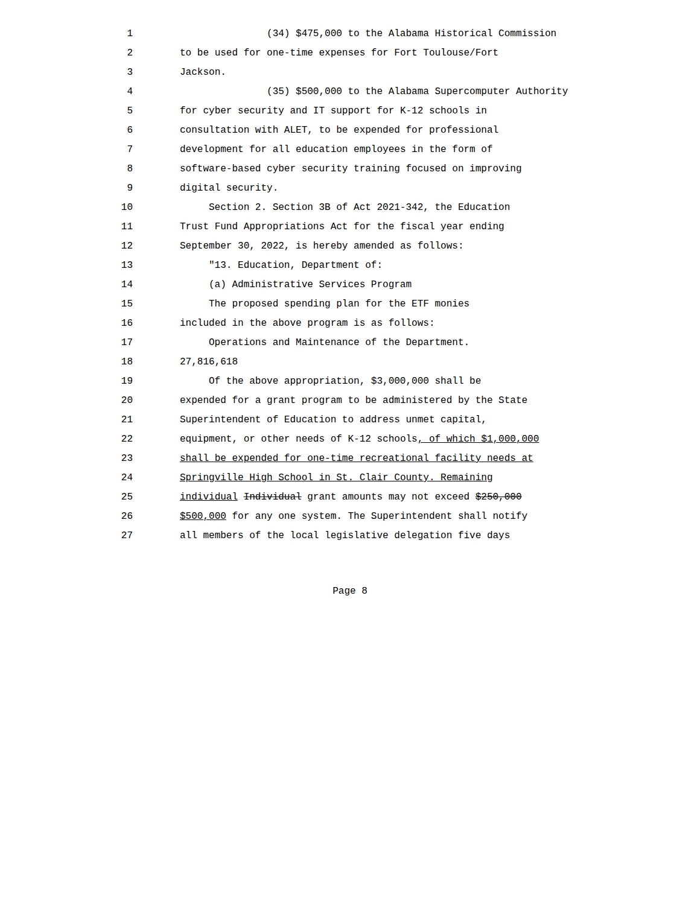(34) $475,000 to the Alabama Historical Commission
to be used for one-time expenses for Fort Toulouse/Fort
Jackson.
(35) $500,000 to the Alabama Supercomputer Authority
for cyber security and IT support for K-12 schools in
consultation with ALET, to be expended for professional
development for all education employees in the form of
software-based cyber security training focused on improving
digital security.
Section 2. Section 3B of Act 2021-342, the Education
Trust Fund Appropriations Act for the fiscal year ending
September 30, 2022, is hereby amended as follows:
"13. Education, Department of:
(a) Administrative Services Program
The proposed spending plan for the ETF monies
included in the above program is as follows:
Operations and Maintenance of the Department.
27,816,618
Of the above appropriation, $3,000,000 shall be
expended for a grant program to be administered by the State
Superintendent of Education to address unmet capital,
equipment, or other needs of K-12 schools, of which $1,000,000
shall be expended for one-time recreational facility needs at
Springville High School in St. Clair County. Remaining
individual Individual grant amounts may not exceed $250,000
$500,000 for any one system. The Superintendent shall notify
all members of the local legislative delegation five days
Page 8